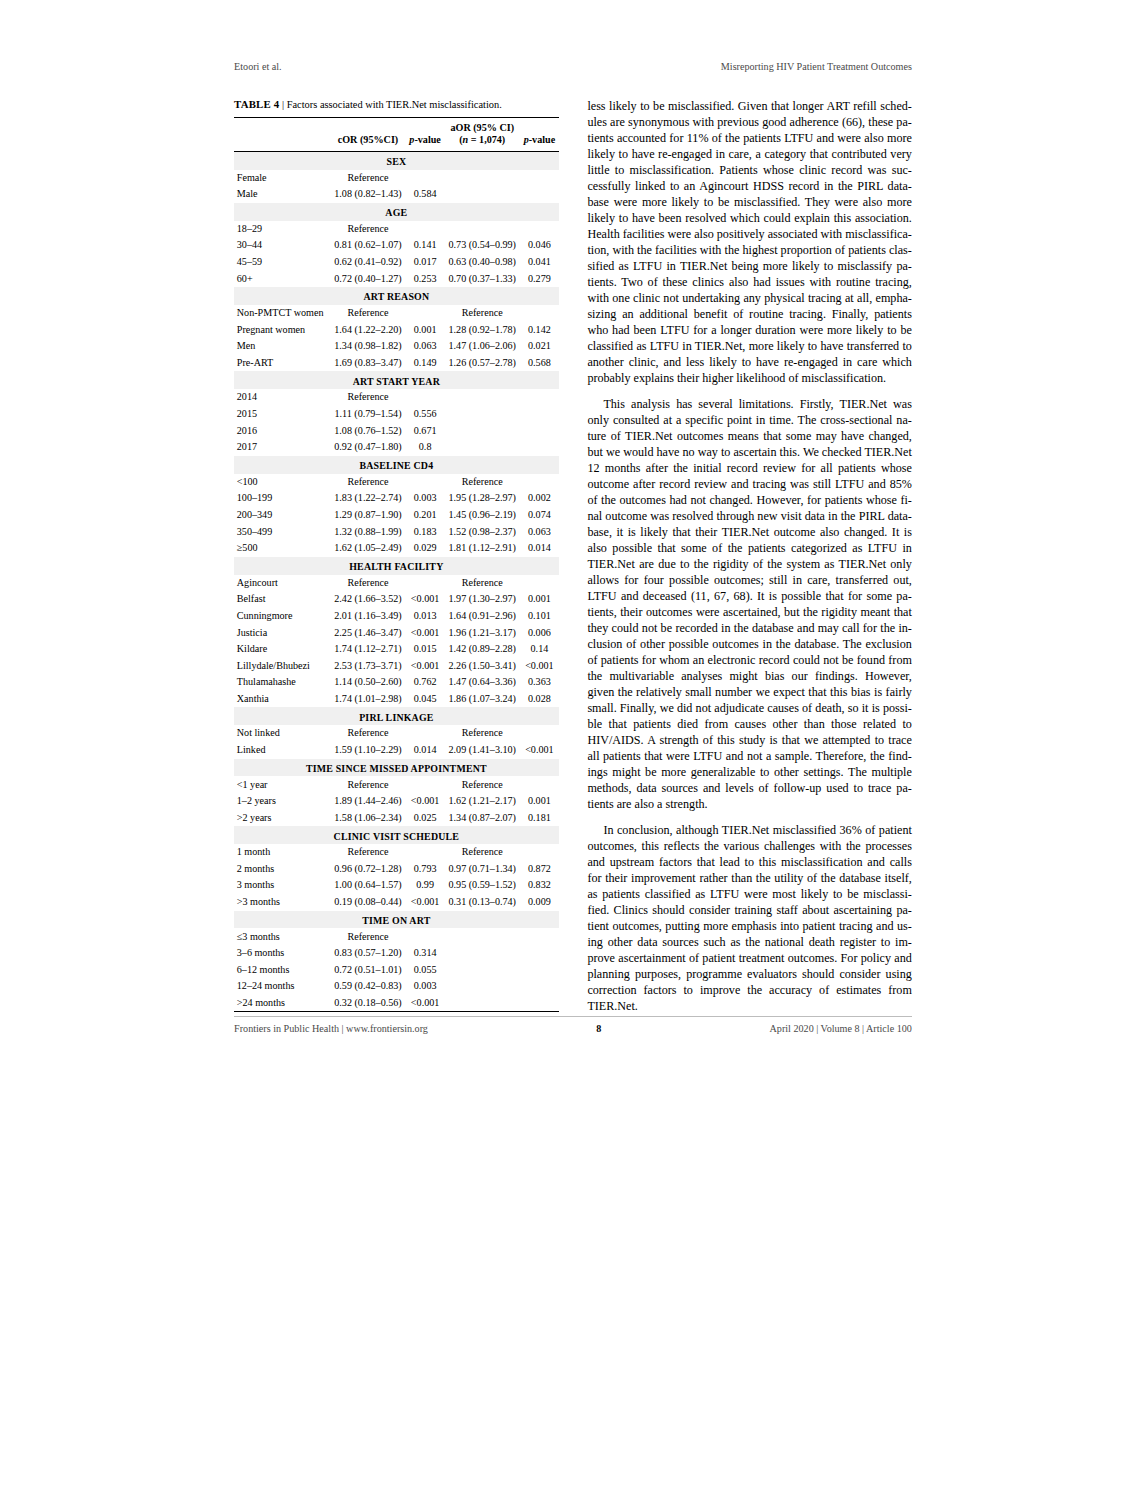Etoori et al.
Misreporting HIV Patient Treatment Outcomes
TABLE 4 | Factors associated with TIER.Net misclassification.
| | cOR (95%CI) | p -value | aOR (95% CI) ( n = 1,074) | p -value |
| --- | --- | --- | --- | --- |
| Sex |
| Female | Reference | | | |
| Male | 1.08 (0.82–1.43) | 0.584 | | |
| Age |
| 18–29 | Reference | | | |
| 30–44 | 0.81 (0.62–1.07) | 0.141 | 0.73 (0.54–0.99) | 0.046 |
| 45–59 | 0.62 (0.41–0.92) | 0.017 | 0.63 (0.40–0.98) | 0.041 |
| 60+ | 0.72 (0.40–1.27) | 0.253 | 0.70 (0.37–1.33) | 0.279 |
| ART reason |
| Non-PMTCT women | Reference | | Reference | |
| Pregnant women | 1.64 (1.22–2.20) | 0.001 | 1.28 (0.92–1.78) | 0.142 |
| Men | 1.34 (0.98–1.82) | 0.063 | 1.47 (1.06–2.06) | 0.021 |
| Pre-ART | 1.69 (0.83–3.47) | 0.149 | 1.26 (0.57–2.78) | 0.568 |
| ART start year |
| 2014 | Reference | | | |
| 2015 | 1.11 (0.79–1.54) | 0.556 | | |
| 2016 | 1.08 (0.76–1.52) | 0.671 | | |
| 2017 | 0.92 (0.47–1.80) | 0.8 | | |
| Baseline CD4 |
| <100 | Reference | | Reference | |
| 100–199 | 1.83 (1.22–2.74) | 0.003 | 1.95 (1.28–2.97) | 0.002 |
| 200–349 | 1.29 (0.87–1.90) | 0.201 | 1.45 (0.96–2.19) | 0.074 |
| 350–499 | 1.32 (0.88–1.99) | 0.183 | 1.52 (0.98–2.37) | 0.063 |
| ≥500 | 1.62 (1.05–2.49) | 0.029 | 1.81 (1.12–2.91) | 0.014 |
| Health facility |
| Agincourt | Reference | | Reference | |
| Belfast | 2.42 (1.66–3.52) | <0.001 | 1.97 (1.30–2.97) | 0.001 |
| Cunningmore | 2.01 (1.16–3.49) | 0.013 | 1.64 (0.91–2.96) | 0.101 |
| Justicia | 2.25 (1.46–3.47) | <0.001 | 1.96 (1.21–3.17) | 0.006 |
| Kildare | 1.74 (1.12–2.71) | 0.015 | 1.42 (0.89–2.28) | 0.14 |
| Lillydale/Bhubezi | 2.53 (1.73–3.71) | <0.001 | 2.26 (1.50–3.41) | <0.001 |
| Thulamahashe | 1.14 (0.50–2.60) | 0.762 | 1.47 (0.64–3.36) | 0.363 |
| Xanthia | 1.74 (1.01–2.98) | 0.045 | 1.86 (1.07–3.24) | 0.028 |
| PIRL linkage |
| Not linked | Reference | | Reference | |
| Linked | 1.59 (1.10–2.29) | 0.014 | 2.09 (1.41–3.10) | <0.001 |
| Time since missed appointment |
| <1 year | Reference | | Reference | |
| 1–2 years | 1.89 (1.44–2.46) | <0.001 | 1.62 (1.21–2.17) | 0.001 |
| >2 years | 1.58 (1.06–2.34) | 0.025 | 1.34 (0.87–2.07) | 0.181 |
| Clinic visit schedule |
| 1 month | Reference | | Reference | |
| 2 months | 0.96 (0.72–1.28) | 0.793 | 0.97 (0.71–1.34) | 0.872 |
| 3 months | 1.00 (0.64–1.57) | 0.99 | 0.95 (0.59–1.52) | 0.832 |
| >3 months | 0.19 (0.08–0.44) | <0.001 | 0.31 (0.13–0.74) | 0.009 |
| Time on ART |
| ≤3 months | Reference | | | |
| 3–6 months | 0.83 (0.57–1.20) | 0.314 | | |
| 6–12 months | 0.72 (0.51–1.01) | 0.055 | | |
| 12–24 months | 0.59 (0.42–0.83) | 0.003 | | |
| >24 months | 0.32 (0.18–0.56) | <0.001 | | |
less likely to be misclassified. Given that longer ART refill schedules are synonymous with previous good adherence (66), these patients accounted for 11% of the patients LTFU and were also more likely to have re-engaged in care, a category that contributed very little to misclassification. Patients whose clinic record was successfully linked to an Agincourt HDSS record in the PIRL database were more likely to be misclassified. They were also more likely to have been resolved which could explain this association. Health facilities were also positively associated with misclassification, with the facilities with the highest proportion of patients classified as LTFU in TIER.Net being more likely to misclassify patients. Two of these clinics also had issues with routine tracing, with one clinic not undertaking any physical tracing at all, emphasizing an additional benefit of routine tracing. Finally, patients who had been LTFU for a longer duration were more likely to be classified as LTFU in TIER.Net, more likely to have transferred to another clinic, and less likely to have re-engaged in care which probably explains their higher likelihood of misclassification.
This analysis has several limitations. Firstly, TIER.Net was only consulted at a specific point in time. The cross-sectional nature of TIER.Net outcomes means that some may have changed, but we would have no way to ascertain this. We checked TIER.Net 12 months after the initial record review for all patients whose outcome after record review and tracing was still LTFU and 85% of the outcomes had not changed. However, for patients whose final outcome was resolved through new visit data in the PIRL database, it is likely that their TIER.Net outcome also changed. It is also possible that some of the patients categorized as LTFU in TIER.Net are due to the rigidity of the system as TIER.Net only allows for four possible outcomes; still in care, transferred out, LTFU and deceased (11, 67, 68). It is possible that for some patients, their outcomes were ascertained, but the rigidity meant that they could not be recorded in the database and may call for the inclusion of other possible outcomes in the database. The exclusion of patients for whom an electronic record could not be found from the multivariable analyses might bias our findings. However, given the relatively small number we expect that this bias is fairly small. Finally, we did not adjudicate causes of death, so it is possible that patients died from causes other than those related to HIV/AIDS. A strength of this study is that we attempted to trace all patients that were LTFU and not a sample. Therefore, the findings might be more generalizable to other settings. The multiple methods, data sources and levels of follow-up used to trace patients are also a strength.
In conclusion, although TIER.Net misclassified 36% of patient outcomes, this reflects the various challenges with the processes and upstream factors that lead to this misclassification and calls for their improvement rather than the utility of the database itself, as patients classified as LTFU were most likely to be misclassified. Clinics should consider training staff about ascertaining patient outcomes, putting more emphasis into patient tracing and using other data sources such as the national death register to improve ascertainment of patient treatment outcomes. For policy and planning purposes, programme evaluators should consider using correction factors to improve the accuracy of estimates from TIER.Net.
Frontiers in Public Health | www.frontiersin.org
8
April 2020 | Volume 8 | Article 100